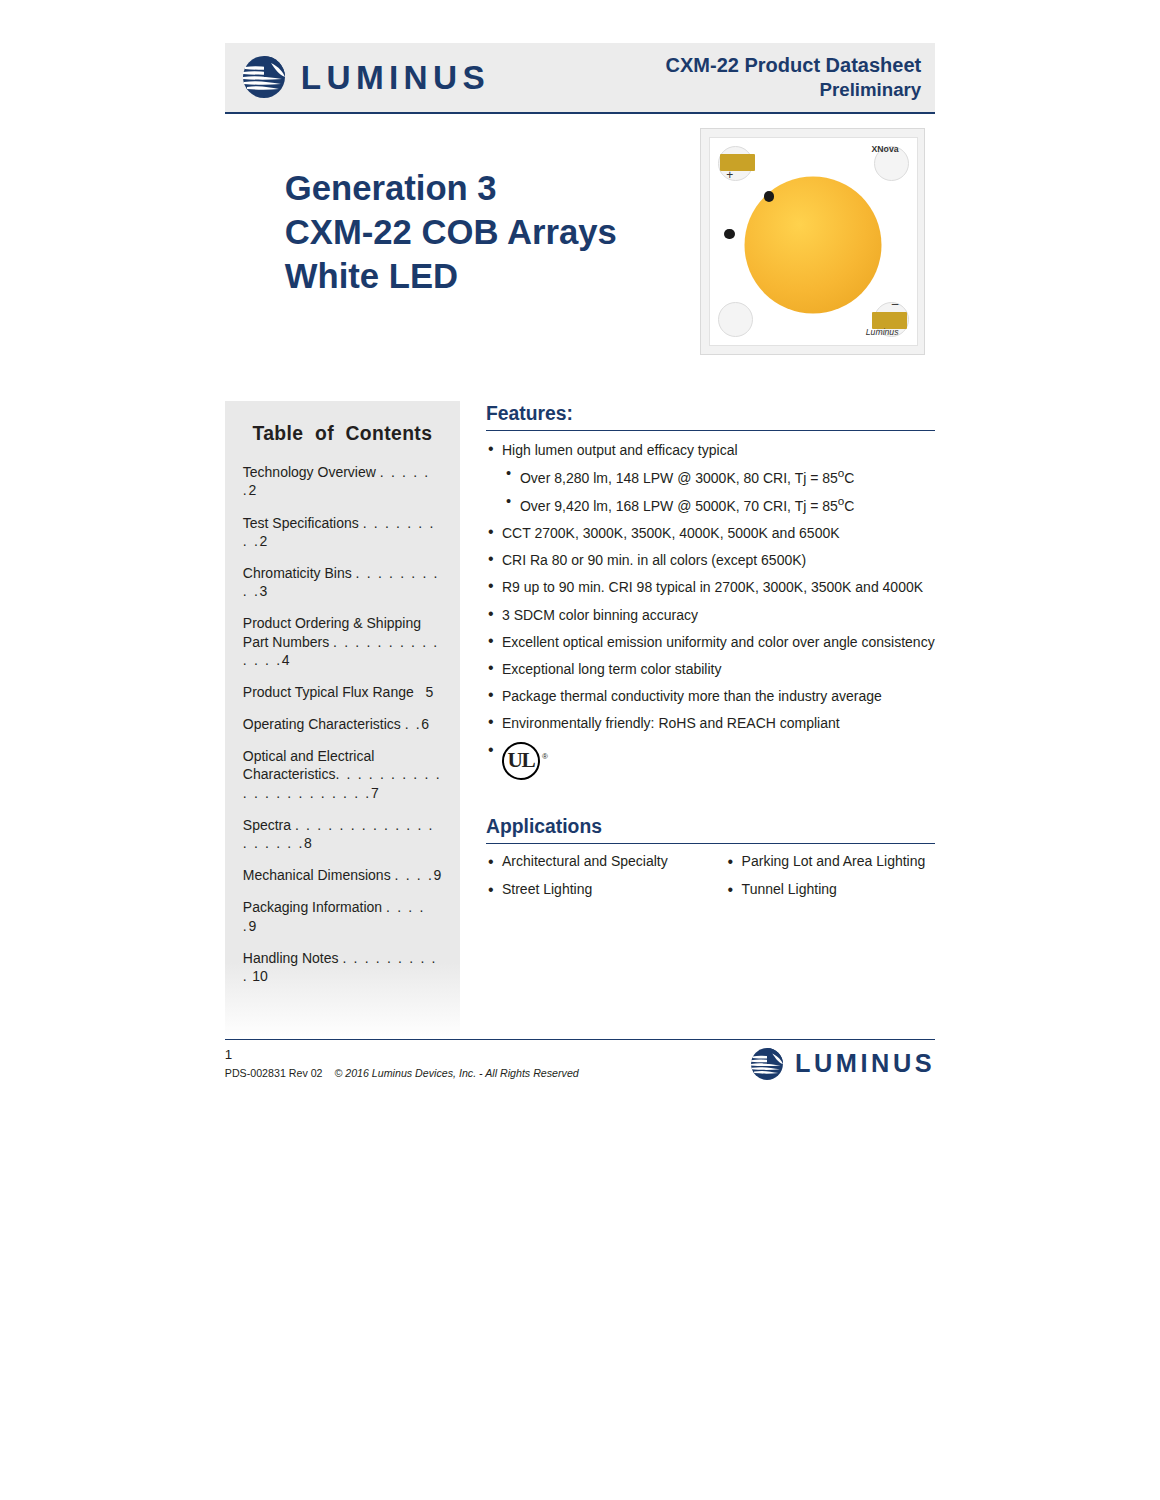LUMINUS
CXM-22 Product Datasheet
Preliminary
Generation 3
CXM-22 COB Arrays
White LED
XNova Luminus + –
Table of Contents
Technology Overview . . . . . . 2
Test Specifications . . . . . . . . . 2
Chromaticity Bins . . . . . . . . . . 3
Product Ordering & Shipping Part Numbers . . . . . . . . . . . . . . 4
Product Typical Flux Range 5
Operating Characteristics . . 6
Optical and Electrical Characteristics. . . . . . . . . . . . . . . . . . . . . . 7
Spectra . . . . . . . . . . . . . . . . . . . 8
Mechanical Dimensions . . . . 9
Packaging Information . . . . . 9
Handling Notes . . . . . . . . . . 10
Features:
High lumen output and efficacy typical
Over 8,280 lm, 148 LPW @ 3000K, 80 CRI, Tj = 85oC
Over 9,420 lm, 168 LPW @ 5000K, 70 CRI, Tj = 85oC
CCT 2700K, 3000K, 3500K, 4000K, 5000K and 6500K
CRI Ra 80 or 90 min. in all colors (except 6500K)
R9 up to 90 min. CRI 98 typical in 2700K, 3000K, 3500K and 4000K
3 SDCM color binning accuracy
Excellent optical emission uniformity and color over angle consistency
Exceptional long term color stability
Package thermal conductivity more than the industry average
Environmentally friendly: RoHS and REACH compliant
UL®
Applications
Architectural and Specialty
Street Lighting
Parking Lot and Area Lighting
Tunnel Lighting
1
PDS-002831 Rev 02 © 2016 Luminus Devices, Inc. - All Rights Reserved
LUMINUS